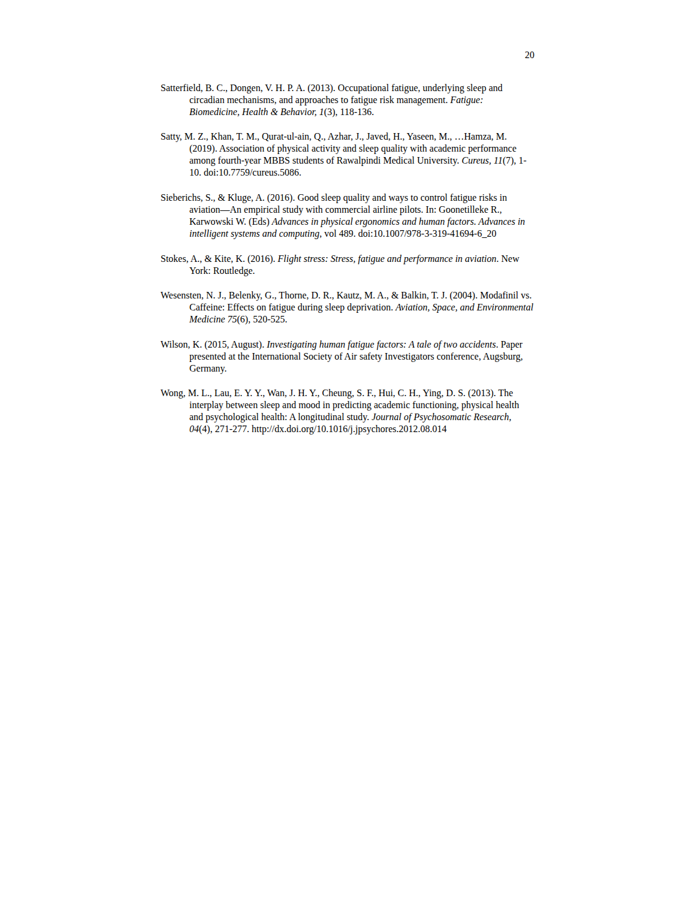20
Satterfield, B. C., Dongen, V. H. P. A. (2013). Occupational fatigue, underlying sleep and circadian mechanisms, and approaches to fatigue risk management. Fatigue: Biomedicine, Health & Behavior, 1(3), 118-136.
Satty, M. Z., Khan, T. M., Qurat-ul-ain, Q., Azhar, J., Javed, H., Yaseen, M., …Hamza, M. (2019). Association of physical activity and sleep quality with academic performance among fourth-year MBBS students of Rawalpindi Medical University. Cureus, 11(7), 1-10. doi:10.7759/cureus.5086.
Sieberichs, S., & Kluge, A. (2016). Good sleep quality and ways to control fatigue risks in aviation—An empirical study with commercial airline pilots. In: Goonetilleke R., Karwowski W. (Eds) Advances in physical ergonomics and human factors. Advances in intelligent systems and computing, vol 489. doi:10.1007/978-3-319-41694-6_20
Stokes, A., & Kite, K. (2016). Flight stress: Stress, fatigue and performance in aviation. New York: Routledge.
Wesensten, N. J., Belenky, G., Thorne, D. R., Kautz, M. A., & Balkin, T. J. (2004). Modafinil vs. Caffeine: Effects on fatigue during sleep deprivation. Aviation, Space, and Environmental Medicine 75(6), 520-525.
Wilson, K. (2015, August). Investigating human fatigue factors: A tale of two accidents. Paper presented at the International Society of Air safety Investigators conference, Augsburg, Germany.
Wong, M. L., Lau, E. Y. Y., Wan, J. H. Y., Cheung, S. F., Hui, C. H., Ying, D. S. (2013). The interplay between sleep and mood in predicting academic functioning, physical health and psychological health: A longitudinal study. Journal of Psychosomatic Research, 04(4), 271-277. http://dx.doi.org/10.1016/j.jpsychores.2012.08.014